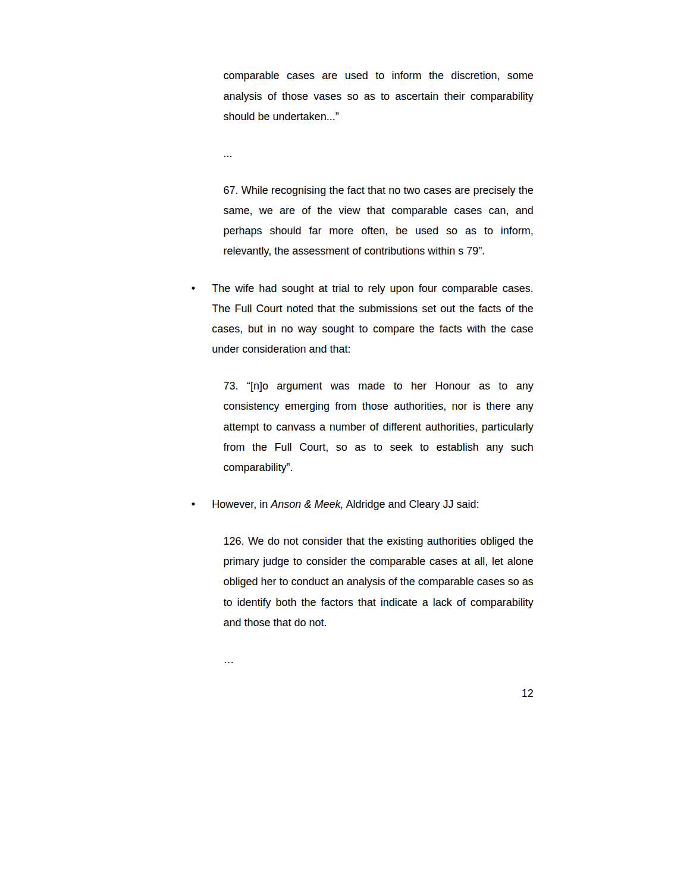comparable cases are used to inform the discretion, some analysis of those vases so as to ascertain their comparability should be undertaken...”
...
67. While recognising the fact that no two cases are precisely the same, we are of the view that comparable cases can, and perhaps should far more often, be used so as to inform, relevantly, the assessment of contributions within s 79”.
The wife had sought at trial to rely upon four comparable cases. The Full Court noted that the submissions set out the facts of the cases, but in no way sought to compare the facts with the case under consideration and that:
73. “[n]o argument was made to her Honour as to any consistency emerging from those authorities, nor is there any attempt to canvass a number of different authorities, particularly from the Full Court, so as to seek to establish any such comparability”.
However, in Anson & Meek, Aldridge and Cleary JJ said:
126. We do not consider that the existing authorities obliged the primary judge to consider the comparable cases at all, let alone obliged her to conduct an analysis of the comparable cases so as to identify both the factors that indicate a lack of comparability and those that do not.
…
12